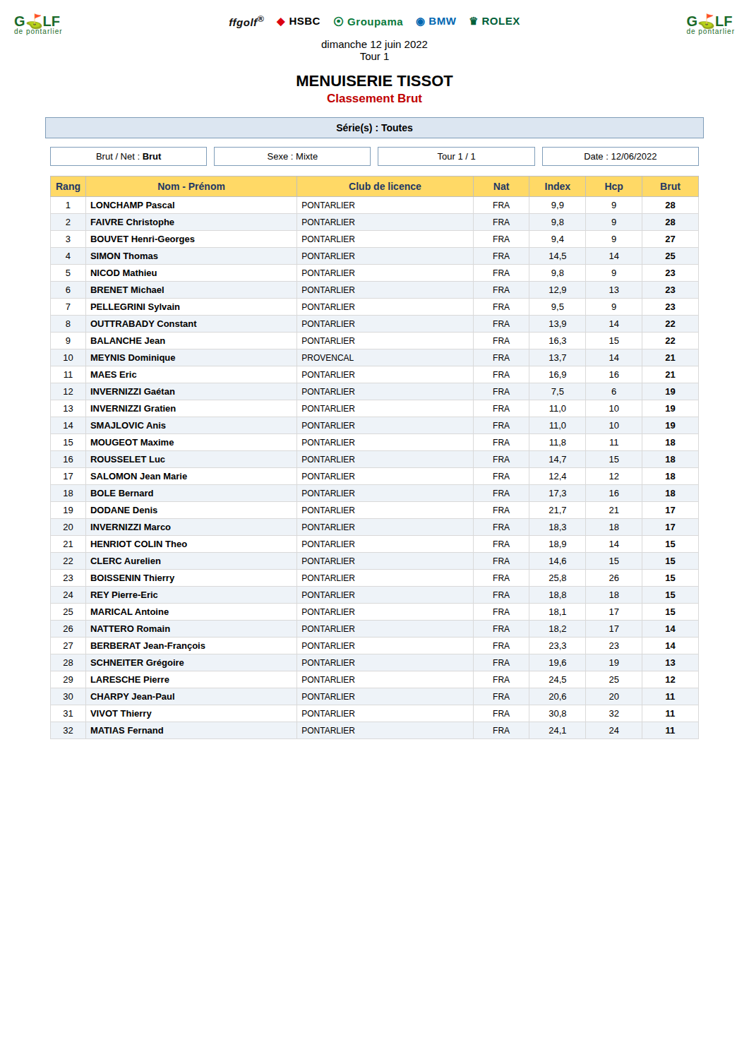G⛳LFde pontarlier
ffgolf® ◆ HSBC ⦿ Groupama ◉ BMW ♛ ROLEX
G⛳LFde pontarlier
dimanche 12 juin 2022
Tour 1
MENUISERIE TISSOT
Classement Brut
Série(s) : Toutes
Brut / Net : Brut
Sexe : Mixte
Tour 1 / 1
Date : 12/06/2022
| Rang | Nom - Prénom | Club de licence | Nat | Index | Hcp | Brut |
| --- | --- | --- | --- | --- | --- | --- |
| 1 | LONCHAMP Pascal | PONTARLIER | FRA | 9,9 | 9 | 28 |
| 2 | FAIVRE Christophe | PONTARLIER | FRA | 9,8 | 9 | 28 |
| 3 | BOUVET Henri-Georges | PONTARLIER | FRA | 9,4 | 9 | 27 |
| 4 | SIMON Thomas | PONTARLIER | FRA | 14,5 | 14 | 25 |
| 5 | NICOD Mathieu | PONTARLIER | FRA | 9,8 | 9 | 23 |
| 6 | BRENET Michael | PONTARLIER | FRA | 12,9 | 13 | 23 |
| 7 | PELLEGRINI Sylvain | PONTARLIER | FRA | 9,5 | 9 | 23 |
| 8 | OUTTRABADY Constant | PONTARLIER | FRA | 13,9 | 14 | 22 |
| 9 | BALANCHE Jean | PONTARLIER | FRA | 16,3 | 15 | 22 |
| 10 | MEYNIS Dominique | PROVENCAL | FRA | 13,7 | 14 | 21 |
| 11 | MAES Eric | PONTARLIER | FRA | 16,9 | 16 | 21 |
| 12 | INVERNIZZI Gaétan | PONTARLIER | FRA | 7,5 | 6 | 19 |
| 13 | INVERNIZZI Gratien | PONTARLIER | FRA | 11,0 | 10 | 19 |
| 14 | SMAJLOVIC Anis | PONTARLIER | FRA | 11,0 | 10 | 19 |
| 15 | MOUGEOT Maxime | PONTARLIER | FRA | 11,8 | 11 | 18 |
| 16 | ROUSSELET Luc | PONTARLIER | FRA | 14,7 | 15 | 18 |
| 17 | SALOMON Jean Marie | PONTARLIER | FRA | 12,4 | 12 | 18 |
| 18 | BOLE Bernard | PONTARLIER | FRA | 17,3 | 16 | 18 |
| 19 | DODANE Denis | PONTARLIER | FRA | 21,7 | 21 | 17 |
| 20 | INVERNIZZI Marco | PONTARLIER | FRA | 18,3 | 18 | 17 |
| 21 | HENRIOT COLIN Theo | PONTARLIER | FRA | 18,9 | 14 | 15 |
| 22 | CLERC Aurelien | PONTARLIER | FRA | 14,6 | 15 | 15 |
| 23 | BOISSENIN Thierry | PONTARLIER | FRA | 25,8 | 26 | 15 |
| 24 | REY Pierre-Eric | PONTARLIER | FRA | 18,8 | 18 | 15 |
| 25 | MARICAL Antoine | PONTARLIER | FRA | 18,1 | 17 | 15 |
| 26 | NATTERO Romain | PONTARLIER | FRA | 18,2 | 17 | 14 |
| 27 | BERBERAT Jean-François | PONTARLIER | FRA | 23,3 | 23 | 14 |
| 28 | SCHNEITER Grégoire | PONTARLIER | FRA | 19,6 | 19 | 13 |
| 29 | LARESCHE Pierre | PONTARLIER | FRA | 24,5 | 25 | 12 |
| 30 | CHARPY Jean-Paul | PONTARLIER | FRA | 20,6 | 20 | 11 |
| 31 | VIVOT Thierry | PONTARLIER | FRA | 30,8 | 32 | 11 |
| 32 | MATIAS Fernand | PONTARLIER | FRA | 24,1 | 24 | 11 |